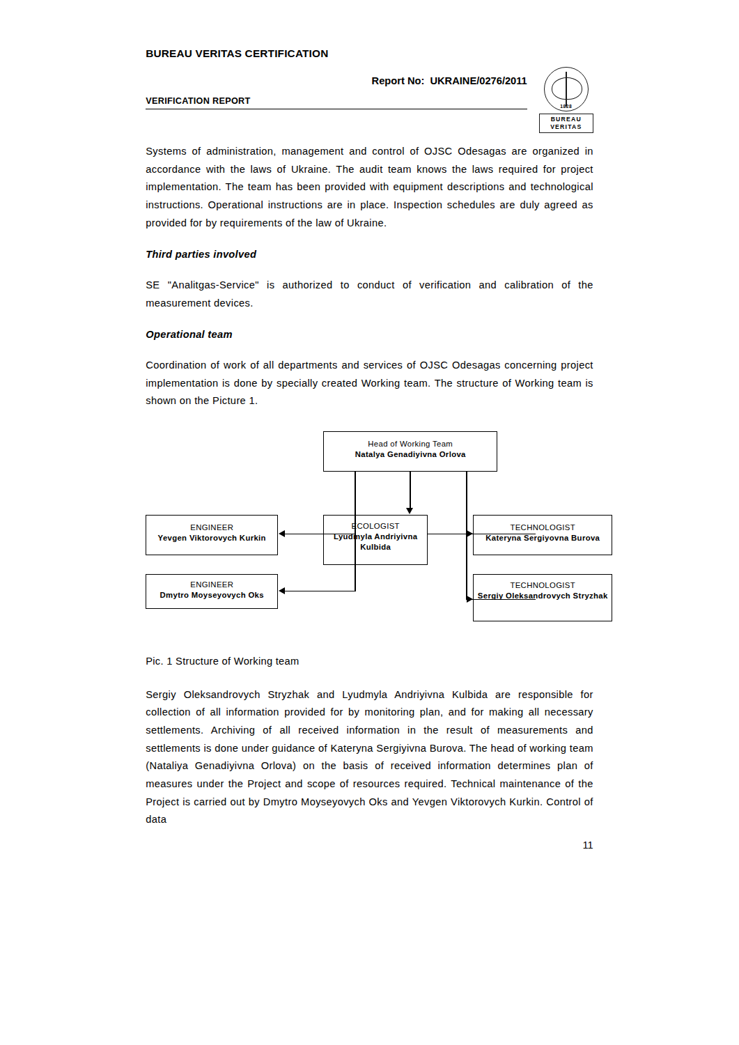BUREAU VERITAS CERTIFICATION
Report No: UKRAINE/0276/2011
VERIFICATION REPORT
1828
BUREAU
VERITAS
Systems of administration, management and control of OJSC Odesagas are organized in accordance with the laws of Ukraine. The audit team knows the laws required for project implementation. The team has been provided with equipment descriptions and technological instructions. Operational instructions are in place. Inspection schedules are duly agreed as provided for by requirements of the law of Ukraine.
Third parties involved
SE "Analitgas-Service" is authorized to conduct of verification and calibration of the measurement devices.
Operational team
Coordination of work of all departments and services of OJSC Odesagas concerning project implementation is done by specially created Working team. The structure of Working team is shown on the Picture 1.
Head of Working Team
Natalya Genadiyivna Orlova
ENGINEER
Yevgen Viktorovych Kurkin
ENGINEER
Dmytro Moyseyovych Oks
ECOLOGIST
Lyudmyla Andriyivna Kulbida
TECHNOLOGIST
Kateryna Sergiyovna Burova
TECHNOLOGIST
Sergiy Oleksandrovych Stryzhak
Pic. 1 Structure of Working team
Sergiy Oleksandrovych Stryzhak and Lyudmyla Andriyivna Kulbida are responsible for collection of all information provided for by monitoring plan, and for making all necessary settlements. Archiving of all received information in the result of measurements and settlements is done under guidance of Kateryna Sergiyivna Burova. The head of working team (Nataliya Genadiyivna Orlova) on the basis of received information determines plan of measures under the Project and scope of resources required. Technical maintenance of the Project is carried out by Dmytro Moyseyovych Oks and Yevgen Viktorovych Kurkin. Control of data
11